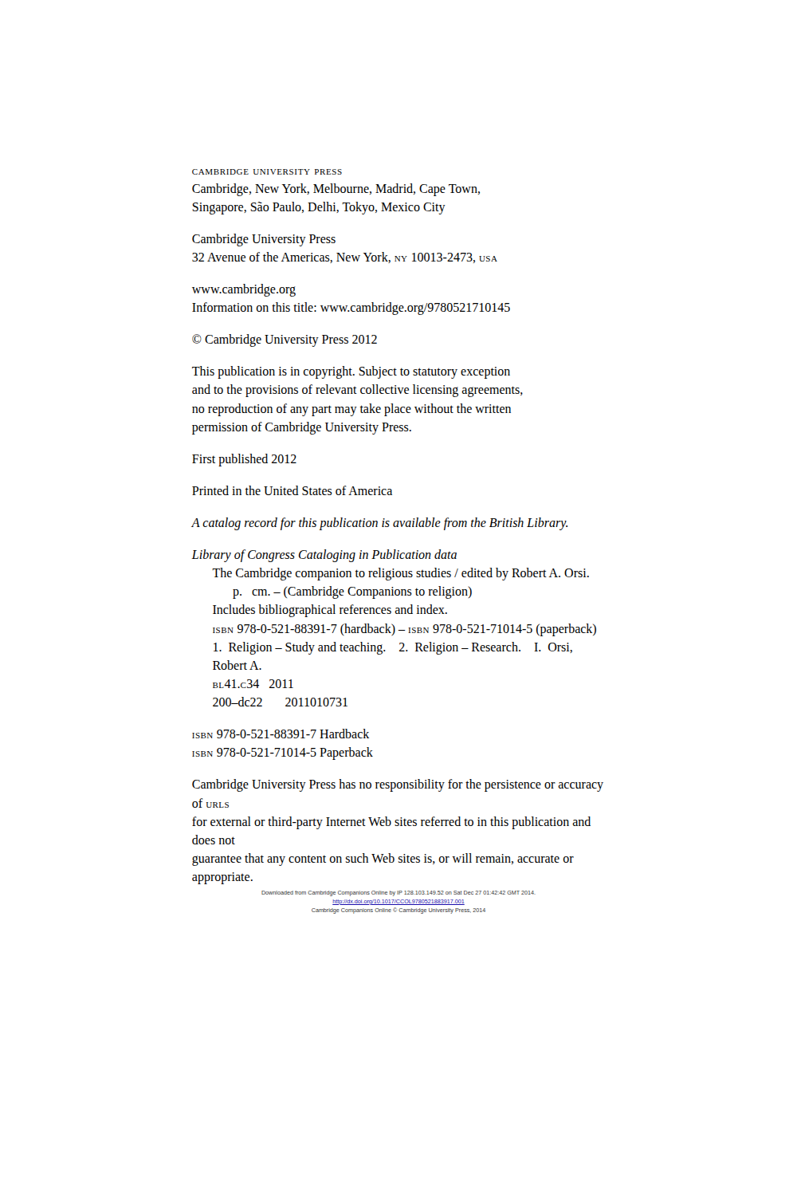cambridge university press
Cambridge, New York, Melbourne, Madrid, Cape Town,
Singapore, São Paulo, Delhi, Tokyo, Mexico City
Cambridge University Press
32 Avenue of the Americas, New York, ny 10013-2473, usa
www.cambridge.org
Information on this title: www.cambridge.org/9780521710145
© Cambridge University Press 2012
This publication is in copyright. Subject to statutory exception
and to the provisions of relevant collective licensing agreements,
no reproduction of any part may take place without the written
permission of Cambridge University Press.
First published 2012
Printed in the United States of America
A catalog record for this publication is available from the British Library.
Library of Congress Cataloging in Publication data
The Cambridge companion to religious studies / edited by Robert A. Orsi.
p. cm. – (Cambridge Companions to religion)
Includes bibliographical references and index.
isbn 978-0-521-88391-7 (hardback) – isbn 978-0-521-71014-5 (paperback)
1. Religion – Study and teaching. 2. Religion – Research. I. Orsi, Robert A.
bl41.c34 2011
200–dc22 2011010731
isbn 978-0-521-88391-7 Hardback
isbn 978-0-521-71014-5 Paperback
Cambridge University Press has no responsibility for the persistence or accuracy of urls
for external or third-party Internet Web sites referred to in this publication and does not
guarantee that any content on such Web sites is, or will remain, accurate or appropriate.
Downloaded from Cambridge Companions Online by IP 128.103.149.52 on Sat Dec 27 01:42:42 GMT 2014.
http://dx.doi.org/10.1017/CCOL9780521883917.001
Cambridge Companions Online © Cambridge University Press, 2014